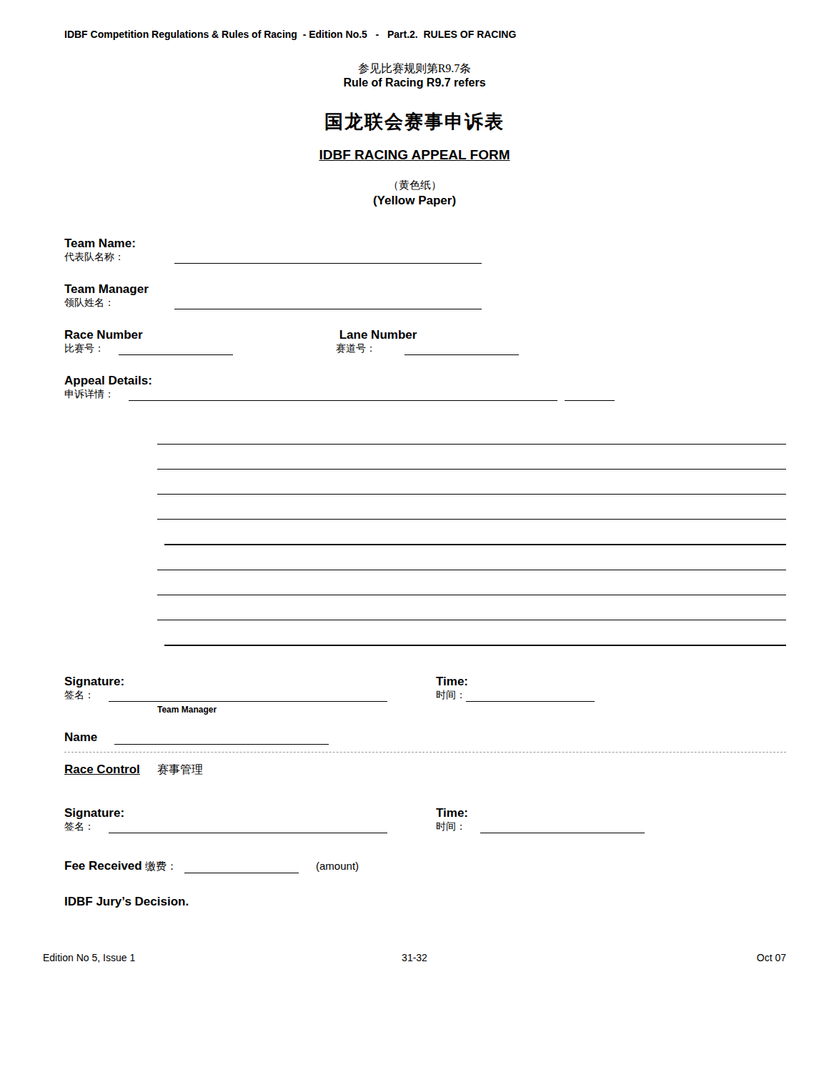IDBF Competition Regulations & Rules of Racing - Edition No.5 - Part.2. RULES OF RACING
参见比赛规则第R9.7条
Rule of Racing R9.7 refers
国龙联会赛事申诉表
IDBF RACING APPEAL FORM
（黄色纸）
(Yellow Paper)
Team Name: 代表队名称：
Team Manager 领队姓名：
Race Number 比赛号：
Lane Number 赛道号：
Appeal Details: 申诉详情：
Signature: 签名：
Time: 时间：
Team Manager
Name
Race Control 赛事管理
Signature: 签名：
Time: 时间：
Fee Received 缴费： (amount)
IDBF Jury’s Decision.
Edition No 5, Issue 1
31-32
Oct 07